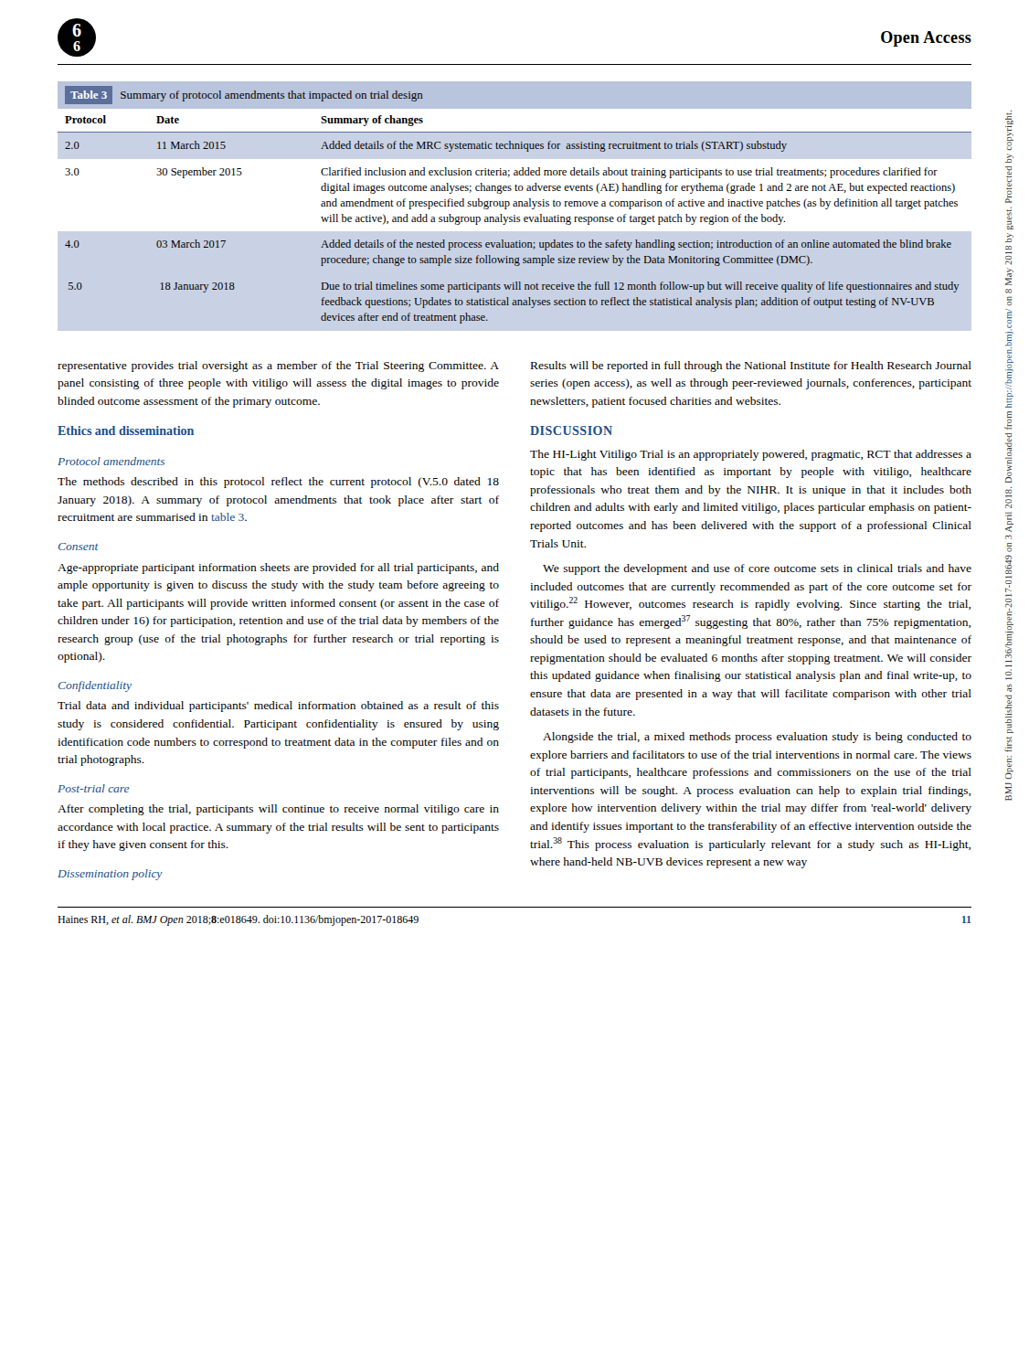BMJ Open: first published as 10.1136/bmjopen-2017-018649 on 3 April 2018. Downloaded from http://bmjopen.bmj.com/ on 8 May 2018 by guest. Protected by copyright.
66
Open Access
Table 3 Summary of protocol amendments that impacted on trial design
| Protocol | Date | Summary of changes |
| --- | --- | --- |
| 2.0 | 11 March 2015 | Added details of the MRC systematic techniques for assisting recruitment to trials (START) substudy |
| 3.0 | 30 Sepember 2015 | Clarified inclusion and exclusion criteria; added more details about training participants to use trial treatments; procedures clarified for digital images outcome analyses; changes to adverse events (AE) handling for erythema (grade 1 and 2 are not AE, but expected reactions) and amendment of prespecified subgroup analysis to remove a comparison of active and inactive patches (as by definition all target patches will be active), and add a subgroup analysis evaluating response of target patch by region of the body. |
| 4.0 | 03 March 2017 | Added details of the nested process evaluation; updates to the safety handling section; introduction of an online automated the blind brake procedure; change to sample size following sample size review by the Data Monitoring Committee (DMC). |
| 5.0 | 18 January 2018 | Due to trial timelines some participants will not receive the full 12 month follow-up but will receive quality of life questionnaires and study feedback questions; Updates to statistical analyses section to reflect the statistical analysis plan; addition of output testing of NV-UVB devices after end of treatment phase. |
representative provides trial oversight as a member of the Trial Steering Committee. A panel consisting of three people with vitiligo will assess the digital images to provide blinded outcome assessment of the primary outcome.
Ethics and dissemination
Protocol amendments
The methods described in this protocol reflect the current protocol (V.5.0 dated 18 January 2018). A summary of protocol amendments that took place after start of recruitment are summarised in table 3.
Consent
Age-appropriate participant information sheets are provided for all trial participants, and ample opportunity is given to discuss the study with the study team before agreeing to take part. All participants will provide written informed consent (or assent in the case of children under 16) for participation, retention and use of the trial data by members of the research group (use of the trial photographs for further research or trial reporting is optional).
Confidentiality
Trial data and individual participants' medical information obtained as a result of this study is considered confidential. Participant confidentiality is ensured by using identification code numbers to correspond to treatment data in the computer files and on trial photographs.
Post-trial care
After completing the trial, participants will continue to receive normal vitiligo care in accordance with local practice. A summary of the trial results will be sent to participants if they have given consent for this.
Dissemination policy
Results will be reported in full through the National Institute for Health Research Journal series (open access), as well as through peer-reviewed journals, conferences, participant newsletters, patient focused charities and websites.
Discussion
The HI-Light Vitiligo Trial is an appropriately powered, pragmatic, RCT that addresses a topic that has been identified as important by people with vitiligo, healthcare professionals who treat them and by the NIHR. It is unique in that it includes both children and adults with early and limited vitiligo, places particular emphasis on patient-reported outcomes and has been delivered with the support of a professional Clinical Trials Unit.
We support the development and use of core outcome sets in clinical trials and have included outcomes that are currently recommended as part of the core outcome set for vitiligo.22 However, outcomes research is rapidly evolving. Since starting the trial, further guidance has emerged37 suggesting that 80%, rather than 75% repigmentation, should be used to represent a meaningful treatment response, and that maintenance of repigmentation should be evaluated 6 months after stopping treatment. We will consider this updated guidance when finalising our statistical analysis plan and final write-up, to ensure that data are presented in a way that will facilitate comparison with other trial datasets in the future.
Alongside the trial, a mixed methods process evaluation study is being conducted to explore barriers and facilitators to use of the trial interventions in normal care. The views of trial participants, healthcare professions and commissioners on the use of the trial interventions will be sought. A process evaluation can help to explain trial findings, explore how intervention delivery within the trial may differ from 'real-world' delivery and identify issues important to the transferability of an effective intervention outside the trial.38 This process evaluation is particularly relevant for a study such as HI-Light, where hand-held NB-UVB devices represent a new way
Haines RH, et al. BMJ Open 2018;8:e018649. doi:10.1136/bmjopen-2017-018649
11